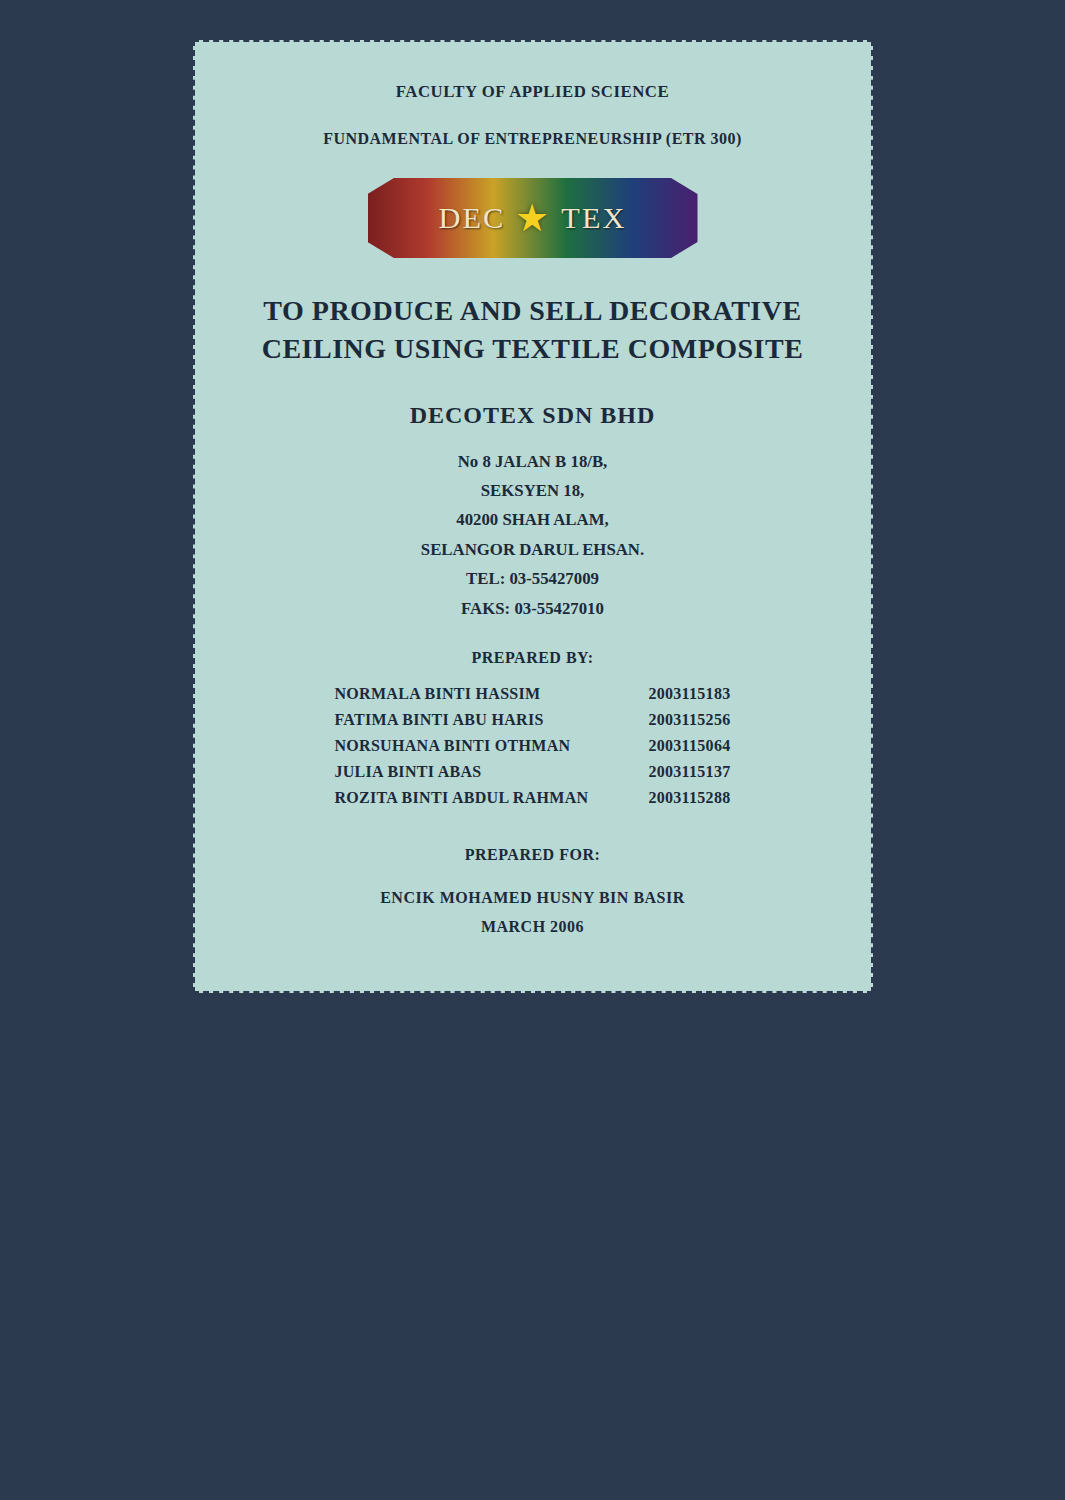FACULTY OF APPLIED SCIENCE
FUNDAMENTAL OF ENTREPRENEURSHIP (ETR 300)
DEC★TEX
TO PRODUCE AND SELL DECORATIVE
CEILING USING TEXTILE COMPOSITE
DECOTEX SDN BHD
No 8 JALAN B 18/B,
SEKSYEN 18,
40200 SHAH ALAM,
SELANGOR DARUL EHSAN.
TEL: 03-55427009
FAKS: 03-55427010
PREPARED BY:
| NORMALA BINTI HASSIM | 2003115183 |
| FATIMA BINTI ABU HARIS | 2003115256 |
| NORSUHANA BINTI OTHMAN | 2003115064 |
| JULIA BINTI ABAS | 2003115137 |
| ROZITA BINTI ABDUL RAHMAN | 2003115288 |
PREPARED FOR:
ENCIK MOHAMED HUSNY BIN BASIR
MARCH 2006